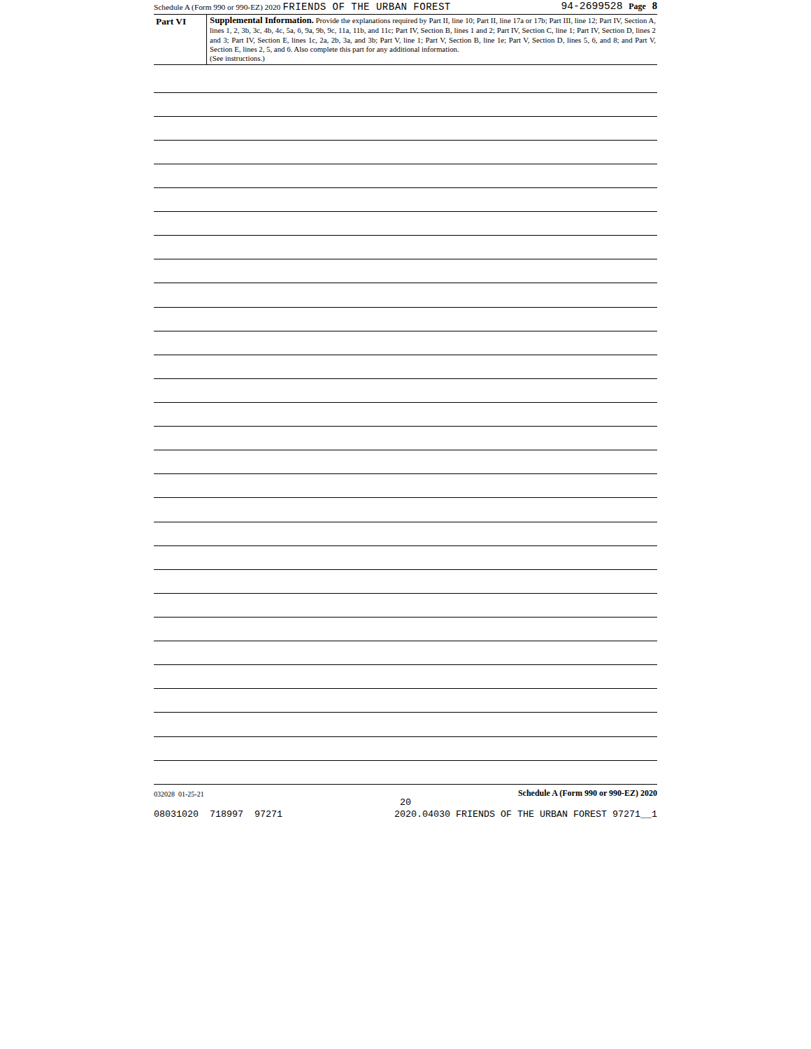Schedule A (Form 990 or 990-EZ) 2020 FRIENDS OF THE URBAN FOREST
94-2699528 Page 8
Part VI
Supplemental Information. Provide the explanations required by Part II, line 10; Part II, line 17a or 17b; Part III, line 12; Part IV, Section A, lines 1, 2, 3b, 3c, 4b, 4c, 5a, 6, 9a, 9b, 9c, 11a, 11b, and 11c; Part IV, Section B, lines 1 and 2; Part IV, Section C, line 1; Part IV, Section D, lines 2 and 3; Part IV, Section E, lines 1c, 2a, 2b, 3a, and 3b; Part V, line 1; Part V, Section B, line 1e; Part V, Section D, lines 5, 6, and 8; and Part V, Section E, lines 2, 5, and 6. Also complete this part for any additional information. (See instructions.)
032028 01-25-21
Schedule A (Form 990 or 990-EZ) 2020
20
08031020 718997 97271
2020.04030 FRIENDS OF THE URBAN FOREST 97271__1